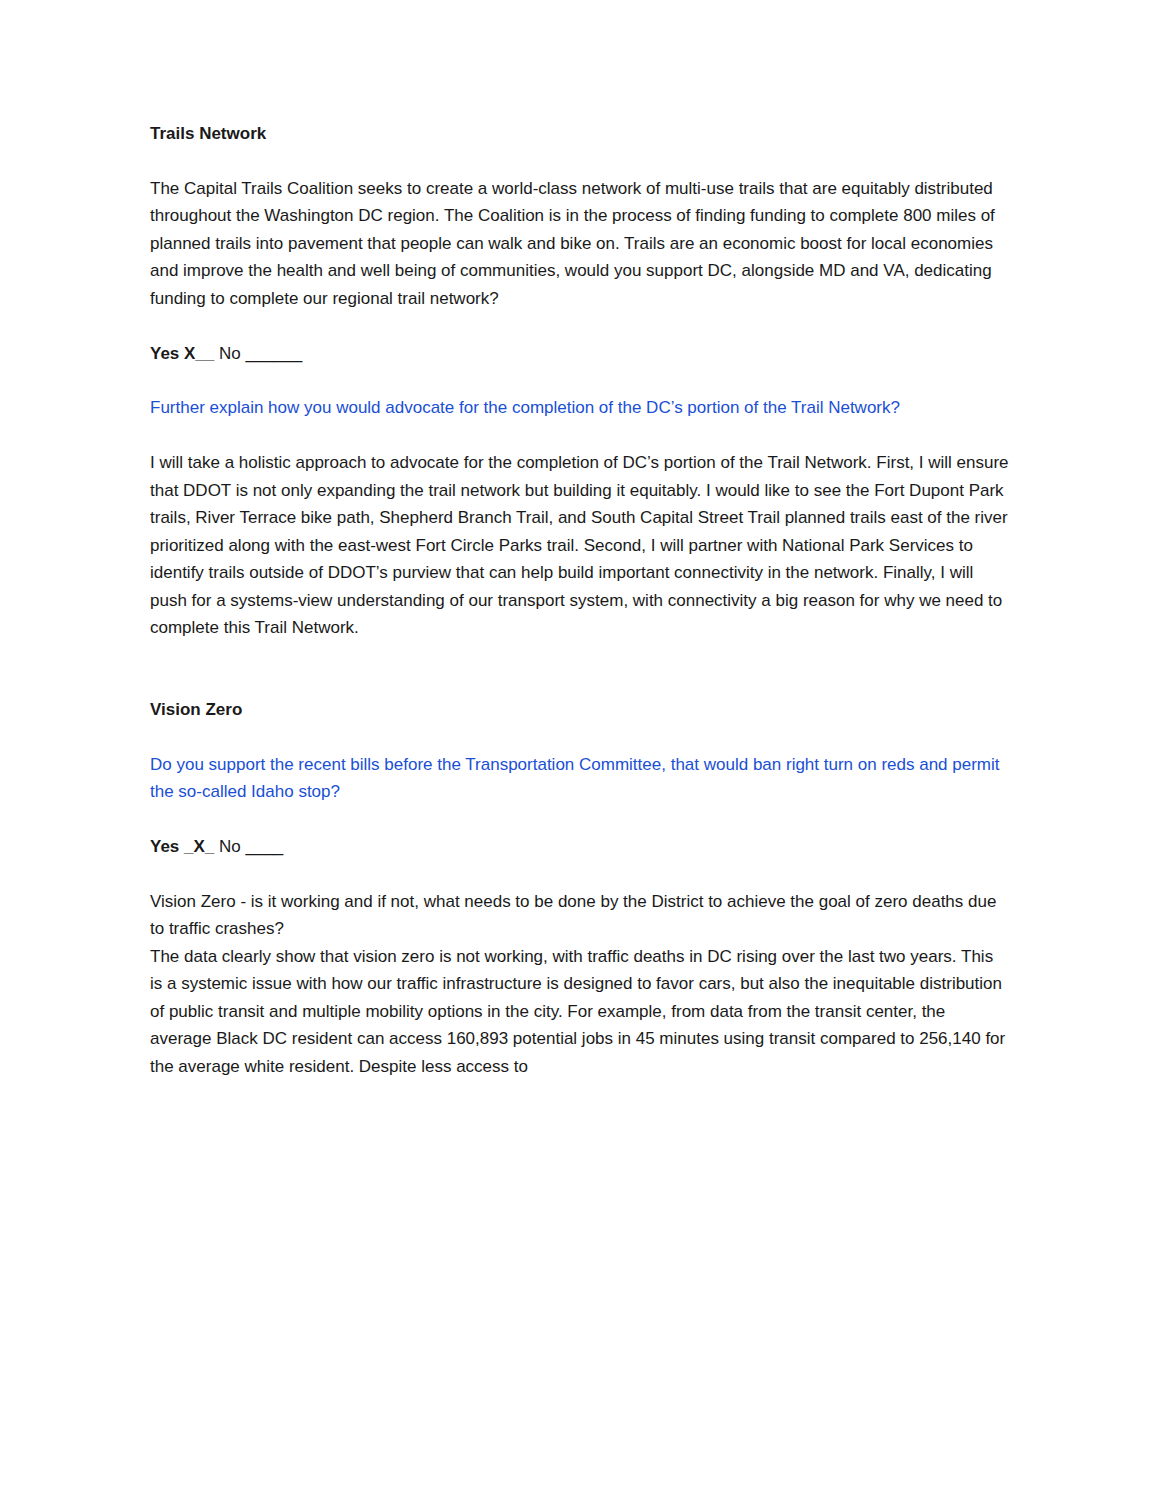Trails Network
The Capital Trails Coalition seeks to create a world-class network of multi-use trails that are equitably distributed throughout the Washington DC region. The Coalition is in the process of finding funding to complete 800 miles of planned trails into pavement that people can walk and bike on. Trails are an economic boost for local economies and improve the health and well being of communities, would you support DC, alongside MD and VA, dedicating funding to complete our regional trail network?
Yes X__ No ______
Further explain how you would advocate for the completion of the DC’s portion of the Trail Network?
I will take a holistic approach to advocate for the completion of DC’s portion of the Trail Network. First, I will ensure that DDOT is not only expanding the trail network but building it equitably. I would like to see the Fort Dupont Park trails, River Terrace bike path, Shepherd Branch Trail, and South Capital Street Trail planned trails east of the river prioritized along with the east-west Fort Circle Parks trail. Second, I will partner with National Park Services to identify trails outside of DDOT’s purview that can help build important connectivity in the network. Finally, I will push for a systems-view understanding of our transport system, with connectivity a big reason for why we need to complete this Trail Network.
Vision Zero
Do you support the recent bills before the Transportation Committee, that would ban right turn on reds and permit the so-called Idaho stop?
Yes _X_ No ____
Vision Zero - is it working and if not, what needs to be done by the District to achieve the goal of zero deaths due to traffic crashes?
The data clearly show that vision zero is not working, with traffic deaths in DC rising over the last two years. This is a systemic issue with how our traffic infrastructure is designed to favor cars, but also the inequitable distribution of public transit and multiple mobility options in the city. For example, from data from the transit center, the average Black DC resident can access 160,893 potential jobs in 45 minutes using transit compared to 256,140 for the average white resident. Despite less access to